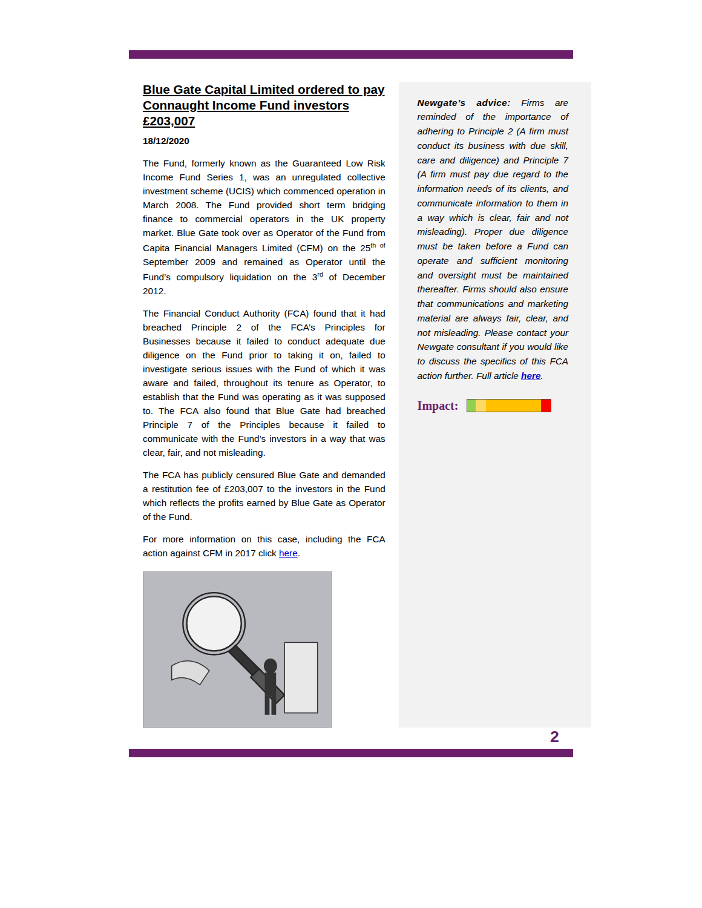Blue Gate Capital Limited ordered to pay Connaught Income Fund investors £203,007
18/12/2020
The Fund, formerly known as the Guaranteed Low Risk Income Fund Series 1, was an unregulated collective investment scheme (UCIS) which commenced operation in March 2008. The Fund provided short term bridging finance to commercial operators in the UK property market. Blue Gate took over as Operator of the Fund from Capita Financial Managers Limited (CFM) on the 25th of September 2009 and remained as Operator until the Fund’s compulsory liquidation on the 3rd of December 2012.
The Financial Conduct Authority (FCA) found that it had breached Principle 2 of the FCA’s Principles for Businesses because it failed to conduct adequate due diligence on the Fund prior to taking it on, failed to investigate serious issues with the Fund of which it was aware and failed, throughout its tenure as Operator, to establish that the Fund was operating as it was supposed to. The FCA also found that Blue Gate had breached Principle 7 of the Principles because it failed to communicate with the Fund’s investors in a way that was clear, fair, and not misleading.
The FCA has publicly censured Blue Gate and demanded a restitution fee of £203,007 to the investors in the Fund which reflects the profits earned by Blue Gate as Operator of the Fund.
For more information on this case, including the FCA action against CFM in 2017 click here.
Newgate’s advice: Firms are reminded of the importance of adhering to Principle 2 (A firm must conduct its business with due skill, care and diligence) and Principle 7 (A firm must pay due regard to the information needs of its clients, and communicate information to them in a way which is clear, fair and not misleading). Proper due diligence must be taken before a Fund can operate and sufficient monitoring and oversight must be maintained thereafter. Firms should also ensure that communications and marketing material are always fair, clear, and not misleading. Please contact your Newgate consultant if you would like to discuss the specifics of this FCA action further. Full article here.
Impact:
2